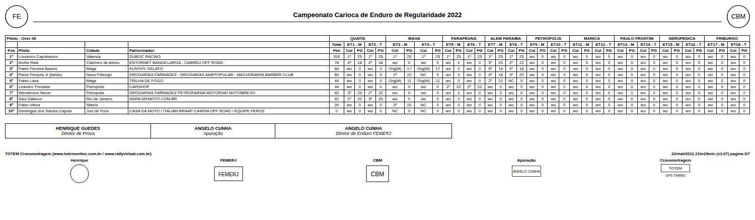Campeonato Carioca de Enduro de Regularidade 2022
| Piloto - Over 40 | QUATIS | MAGE | PARAPEUNA | ALEM PARAIBA | PETROPOLIS | MARICA | PAULO FRONTIM | SEROPEDICA | FRIBURGO |
| --- | --- | --- | --- | --- | --- | --- | --- | --- | --- |
| | | | | Total | ET1 - M | ET2 - T | ET3 - M | ET4 - T | ET5 - M | ET6 - T | ET7 - M | ET8 - T | ET9 - M | ET10 - T | ET11 - M | ET12 - T | ET13 - M | ET14 - T | ET15 - M | ET16 - T | ET17 - M | ET18 - T |
| Pos | Piloto | Cidade | Patrocinador | Fim | Col | PG | Col | PG | Col | PG | Col | PG | Col | PG | Col | PG | Col | PG | Col | PG | Col | PG | Col | PG | Col | PG | Col | PG | Col | PG | Col | PG | Col | PG | Col | PG | Col | PG | Col | PG |
| 1º | Lourenco Capobianco | Valenca | DUBOC RACING | 200 | 1º | 25 | 1º | 25 | 1º | 25 | 1º | 25 | 1º | 25 | 1º | 25 | 1º | 25 | 1º | 25 | wo | 0 | wo | 0 | wo | 0 | wo | 0 | wo | 0 | wo | 0 | wo | 0 | wo | 0 | wo | 0 | wo | 0 |
| 2º | Andre Reis | Casimiro de Abreu | ENTORNET BANDA LARGA - CABREU OFF ROAD | 78 | 4º | 18 | 4º | 18 | wo | 0 | wo | 0 | wo | 0 | wo | 0 | 3º | 20 | 2º | 22 | wo | 0 | wo | 0 | wo | 0 | wo | 0 | wo | 0 | wo | 0 | wo | 0 | wo | 0 | wo | 0 | wo | 0 |
| 3º | Fabio Ferreira Bastos | Mage | KUNTHY GELATO | 68 | wo | 0 | wo | 0 | Org(M) | 17 | Org(M) | 17 | wo | 0 | wo | 0 | 5º | 16 | 4º | 18 | wo | 0 | wo | 0 | wo | 0 | wo | 0 | wo | 0 | wo | 0 | wo | 0 | wo | 0 | wo | 0 | wo | 0 |
| 4º | Paulo Fersura Jr (betao) | Nova Friburgo | DROGARIAS FARMADEZ - DROGARIAS AMEPOPULAR - MACHONARIA BARBER CLUB | 60 | wo | 0 | wo | 0 | 2º | 22 | NC | 0 | wo | 0 | wo | 0 | 4º | 18 | 3º | 20 | wo | 0 | wo | 0 | wo | 0 | wo | 0 | wo | 0 | wo | 0 | wo | 0 | wo | 0 | wo | 0 | wo | 0 |
| 5º | Fabio Lasa | Mage | TRILHA DE FOGO | 44 | wo | 0 | wo | 0 | Org(M) | 11 | Org(M) | 11 | wo | 0 | wo | 0 | 2º | 22 | NC | 0 | wo | 0 | wo | 0 | wo | 0 | wo | 0 | wo | 0 | wo | 0 | wo | 0 | wo | 0 | wo | 0 | wo | 0 |
| 6º | Leandro Trindade | Petropolis | CARSHOP | 44 | wo | 0 | wo | 0 | wo | 0 | wo | 0 | 2º | 22 | 2º | 22 | wo | 0 | wo | 0 | wo | 0 | wo | 0 | wo | 0 | wo | 0 | wo | 0 | wo | 0 | wo | 0 | wo | 0 | wo | 0 | wo | 0 |
| 7º | Wenderson Nenel | Petropolis | DROGARIAS FARMADEZ PETROFARMA MOTORAID MOTOBREXO | 42 | 3º | 20 | 2º | 22 | wo | 0 | wo | 0 | wo | 0 | wo | 0 | wo | 0 | wo | 0 | wo | 0 | wo | 0 | wo | 0 | wo | 0 | wo | 0 | wo | 0 | wo | 0 | wo | 0 | wo | 0 | wo | 0 |
| 8º | Saul Zakkour | Rio de Janeiro | WWW.MXMOTO.COM.BR | 42 | 2º | 22 | 3º | 20 | wo | 0 | wo | 0 | wo | 0 | wo | 0 | wo | 0 | wo | 0 | wo | 0 | wo | 0 | wo | 0 | wo | 0 | wo | 0 | wo | 0 | wo | 0 | wo | 0 | wo | 0 | wo | 0 |
| 9º | Fabio Vieira | Niteroi | | 20 | wo | 0 | wo | 0 | 3º | 20 | NC | 0 | wo | 0 | wo | 0 | wo | 0 | wo | 0 | wo | 0 | wo | 0 | wo | 0 | wo | 0 | wo | 0 | wo | 0 | wo | 0 | wo | 0 | wo | 0 | wo | 0 |
| 10º | Domingos dos Santos Caputo | Juiz de Fora | CASA DA MOTO / ITALIAN BRAAP CAMISA OFF ROAD / EQUIPE FEROZ | 0 | wo | 0 | wo | 0 | NC | 0 | NC | 0 | wo | 0 | wo | 0 | wo | 0 | wo | 0 | wo | 0 | wo | 0 | wo | 0 | wo | 0 | wo | 0 | wo | 0 | wo | 0 | wo | 0 | wo | 0 | wo | 0 |
| HENRIQUE GUEDES Diretor de Prova | ANGELO CUNHA Apuração | ANGELO CUNHA Diretor de Enduro FEMERJ |
TOTEM Cronometragem (www.totemonline.com.br / www.rallyvirtual.com.br) 22/mai/2022 21hr29min (v2.07) pagina 3/7
Henrique
FEMERJ
CBM
Apuração
Cronometragem